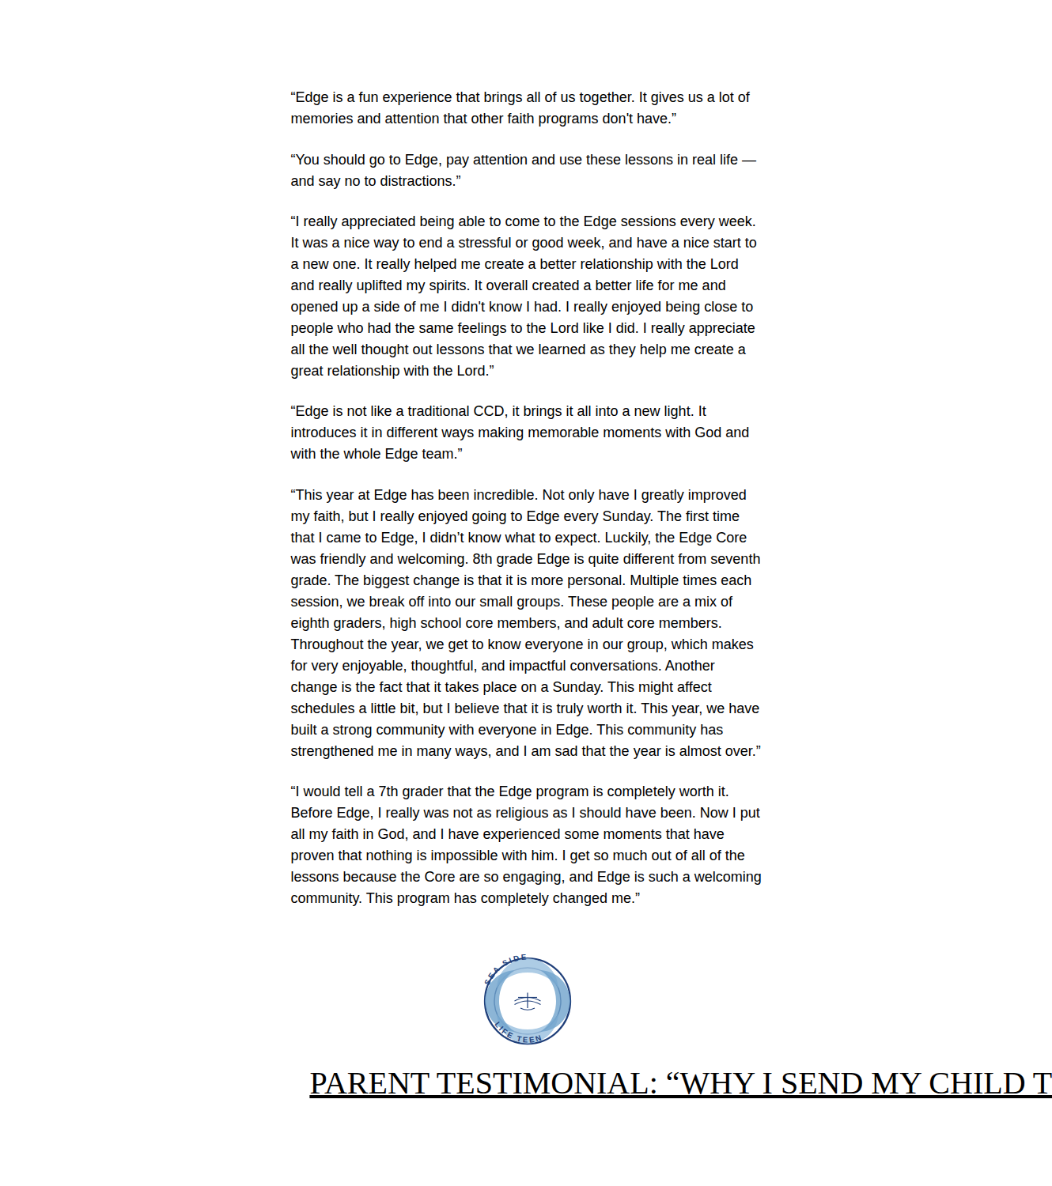“Edge is a fun experience that brings all of us together. It gives us a lot of memories and attention that other faith programs don't have.”
“You should go to Edge, pay attention and use these lessons in real life —and say no to distractions.”
“I really appreciated being able to come to the Edge sessions every week. It was a nice way to end a stressful or good week, and have a nice start to a new one. It really helped me create a better relationship with the Lord and really uplifted my spirits. It overall created a better life for me and opened up a side of me I didn't know I had. I really enjoyed being close to people who had the same feelings to the Lord like I did. I really appreciate all the well thought out lessons that we learned as they help me create a great relationship with the Lord.”
“Edge is not like a traditional CCD, it brings it all into a new light. It introduces it in different ways making memorable moments with God and with the whole Edge team.”
“This year at Edge has been incredible. Not only have I greatly improved my faith, but I really enjoyed going to Edge every Sunday. The first time that I came to Edge, I didn’t know what to expect. Luckily, the Edge Core was friendly and welcoming. 8th grade Edge is quite different from seventh grade. The biggest change is that it is more personal. Multiple times each session, we break off into our small groups. These people are a mix of eighth graders, high school core members, and adult core members. Throughout the year, we get to know everyone in our group, which makes for very enjoyable, thoughtful, and impactful conversations. Another change is the fact that it takes place on a Sunday. This might affect schedules a little bit, but I believe that it is truly worth it. This year, we have built a strong community with everyone in Edge. This community has strengthened me in many ways, and I am sad that the year is almost over.”
“I would tell a 7th grader that the Edge program is completely worth it. Before Edge, I really was not as religious as I should have been. Now I put all my faith in God, and I have experienced some moments that have proven that nothing is impossible with him. I get so much out of all of the lessons because the Core are so engaging, and Edge is such a welcoming community. This program has completely changed me.”
SEA SIDE LIFE TEEN
PARENT TESTIMONIAL: “WHY I SEND MY CHILD TO